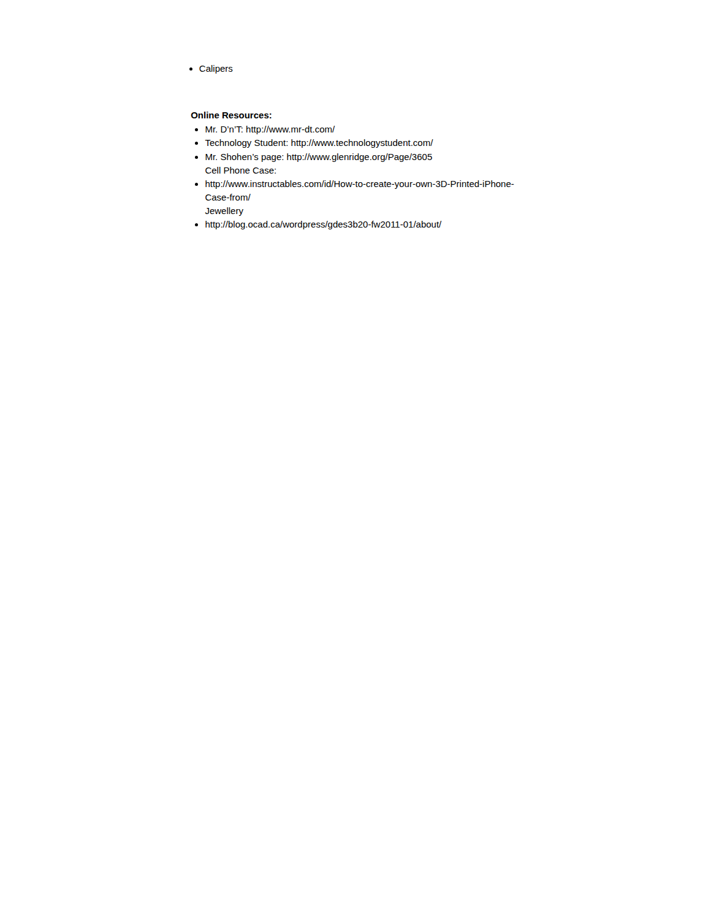Calipers
Online Resources:
Mr. D’n’T: http://www.mr-dt.com/
Technology Student: http://www.technologystudent.com/
Mr. Shohen’s page: http://www.glenridge.org/Page/3605
Cell Phone Case:
http://www.instructables.com/id/How-to-create-your-own-3D-Printed-iPhone-Case-from/
Jewellery
http://blog.ocad.ca/wordpress/gdes3b20-fw2011-01/about/